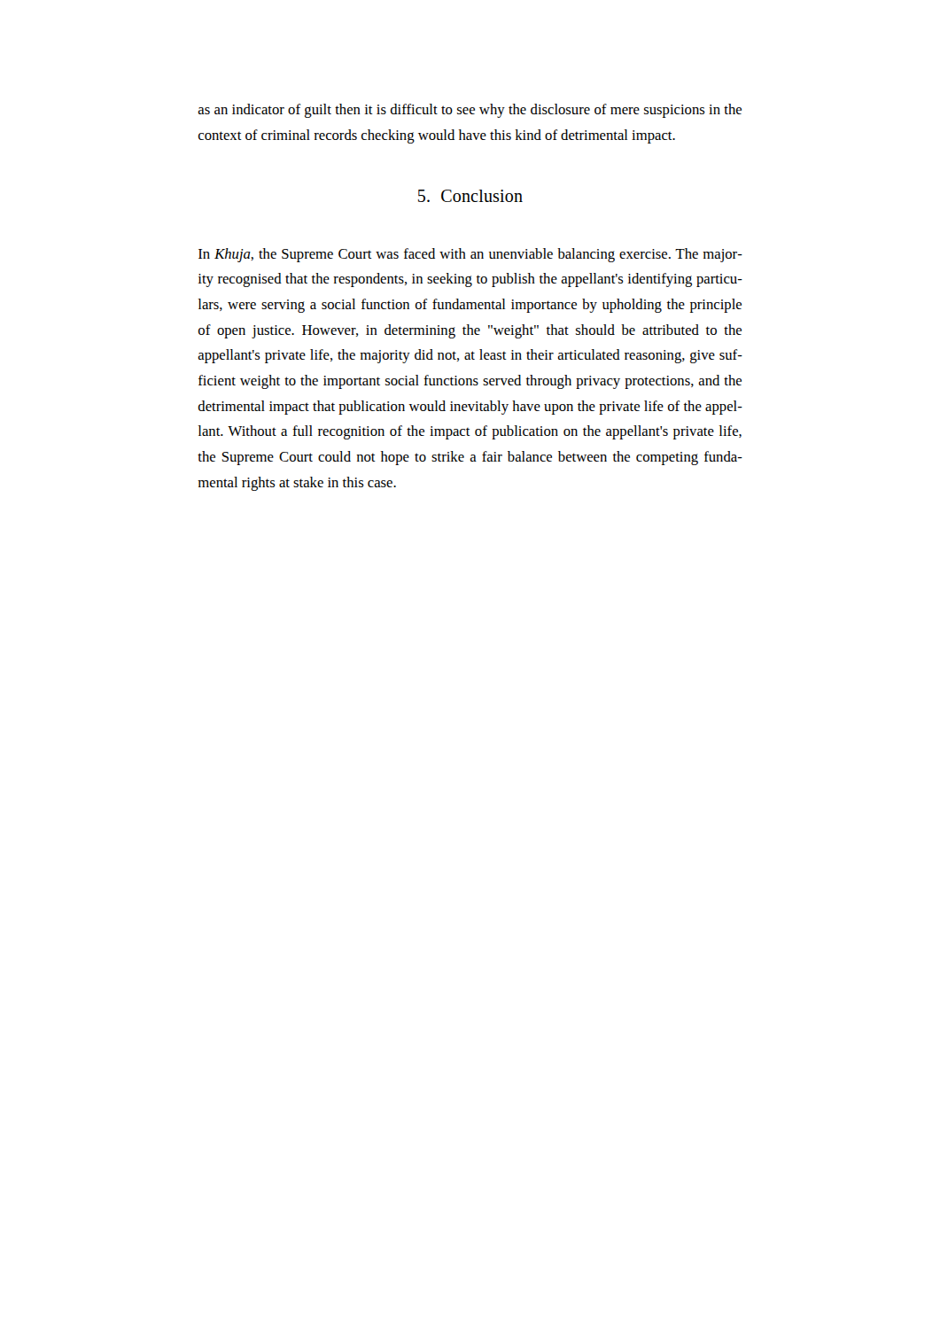as an indicator of guilt then it is difficult to see why the disclosure of mere suspicions in the context of criminal records checking would have this kind of detrimental impact.
5. Conclusion
In Khuja, the Supreme Court was faced with an unenviable balancing exercise. The majority recognised that the respondents, in seeking to publish the appellant's identifying particulars, were serving a social function of fundamental importance by upholding the principle of open justice. However, in determining the "weight" that should be attributed to the appellant's private life, the majority did not, at least in their articulated reasoning, give sufficient weight to the important social functions served through privacy protections, and the detrimental impact that publication would inevitably have upon the private life of the appellant. Without a full recognition of the impact of publication on the appellant's private life, the Supreme Court could not hope to strike a fair balance between the competing fundamental rights at stake in this case.